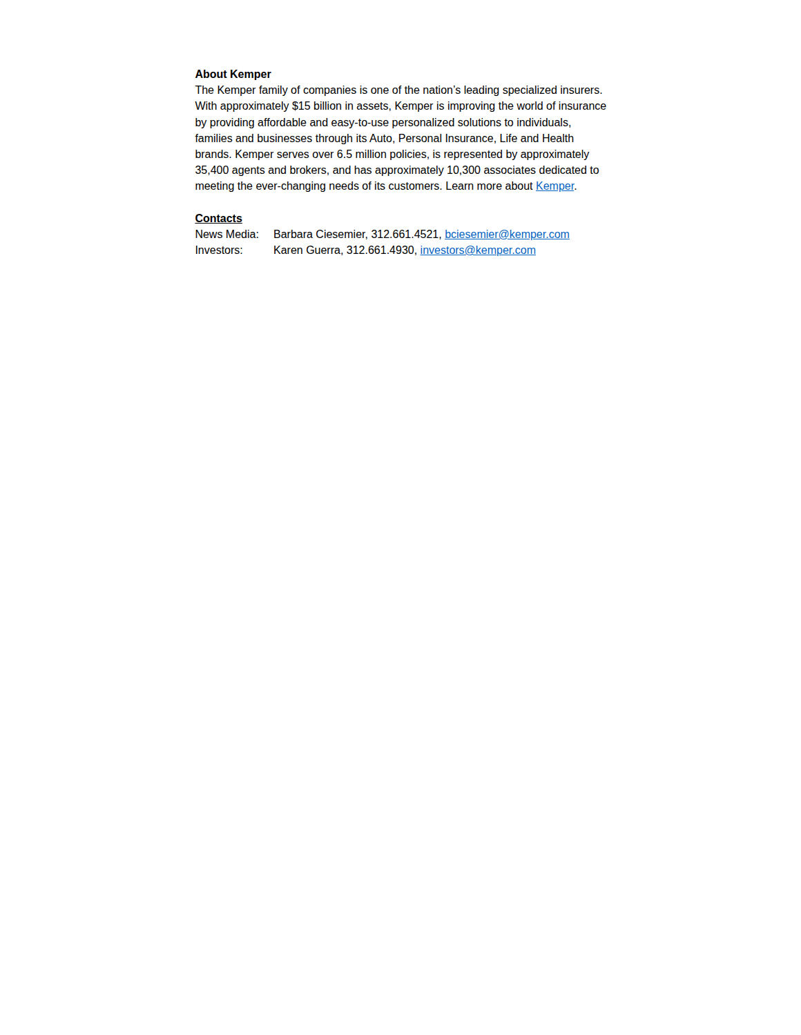About Kemper
The Kemper family of companies is one of the nation’s leading specialized insurers. With approximately $15 billion in assets, Kemper is improving the world of insurance by providing affordable and easy-to-use personalized solutions to individuals, families and businesses through its Auto, Personal Insurance, Life and Health brands. Kemper serves over 6.5 million policies, is represented by approximately 35,400 agents and brokers, and has approximately 10,300 associates dedicated to meeting the ever-changing needs of its customers. Learn more about Kemper.
Contacts
| News Media: | Barbara Ciesemier, 312.661.4521, bciesemier@kemper.com |
| Investors: | Karen Guerra, 312.661.4930, investors@kemper.com |